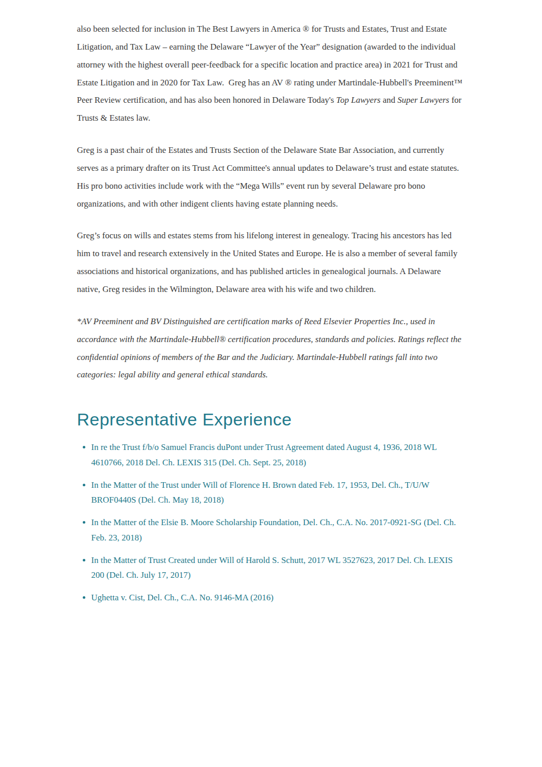also been selected for inclusion in The Best Lawyers in America ® for Trusts and Estates, Trust and Estate Litigation, and Tax Law – earning the Delaware “Lawyer of the Year” designation (awarded to the individual attorney with the highest overall peer-feedback for a specific location and practice area) in 2021 for Trust and Estate Litigation and in 2020 for Tax Law. Greg has an AV ® rating under Martindale-Hubbell's Preeminent™ Peer Review certification, and has also been honored in Delaware Today's Top Lawyers and Super Lawyers for Trusts & Estates law.
Greg is a past chair of the Estates and Trusts Section of the Delaware State Bar Association, and currently serves as a primary drafter on its Trust Act Committee's annual updates to Delaware’s trust and estate statutes. His pro bono activities include work with the “Mega Wills” event run by several Delaware pro bono organizations, and with other indigent clients having estate planning needs.
Greg’s focus on wills and estates stems from his lifelong interest in genealogy. Tracing his ancestors has led him to travel and research extensively in the United States and Europe. He is also a member of several family associations and historical organizations, and has published articles in genealogical journals. A Delaware native, Greg resides in the Wilmington, Delaware area with his wife and two children.
*AV Preeminent and BV Distinguished are certification marks of Reed Elsevier Properties Inc., used in accordance with the Martindale-Hubbell® certification procedures, standards and policies. Ratings reflect the confidential opinions of members of the Bar and the Judiciary. Martindale-Hubbell ratings fall into two categories: legal ability and general ethical standards.
Representative Experience
In re the Trust f/b/o Samuel Francis duPont under Trust Agreement dated August 4, 1936, 2018 WL 4610766, 2018 Del. Ch. LEXIS 315 (Del. Ch. Sept. 25, 2018)
In the Matter of the Trust under Will of Florence H. Brown dated Feb. 17, 1953, Del. Ch., T/U/W BROF0440S (Del. Ch. May 18, 2018)
In the Matter of the Elsie B. Moore Scholarship Foundation, Del. Ch., C.A. No. 2017-0921-SG (Del. Ch. Feb. 23, 2018)
In the Matter of Trust Created under Will of Harold S. Schutt, 2017 WL 3527623, 2017 Del. Ch. LEXIS 200 (Del. Ch. July 17, 2017)
Ughetta v. Cist, Del. Ch., C.A. No. 9146-MA (2016)